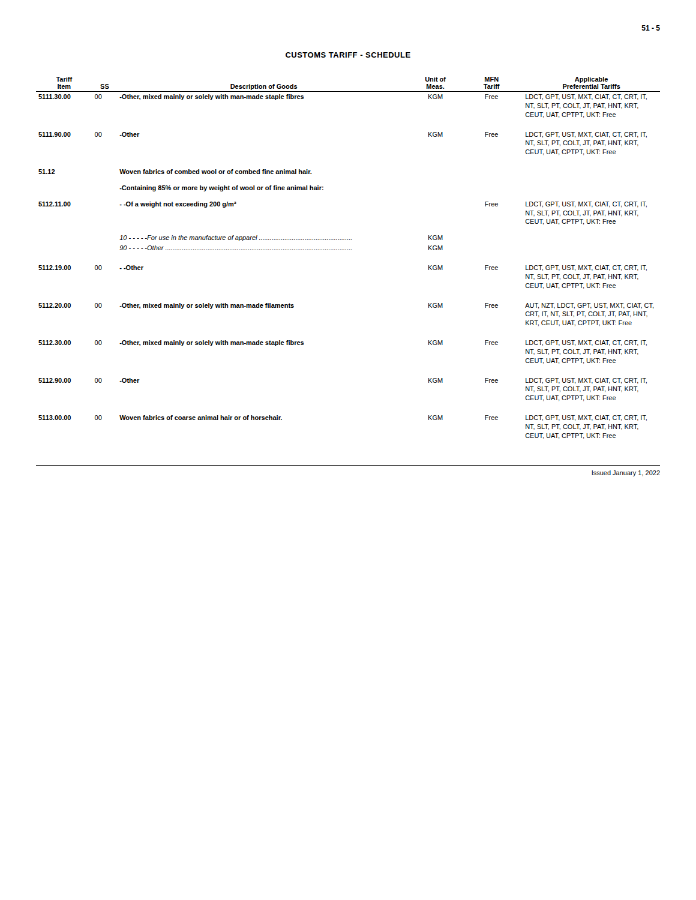51 - 5
CUSTOMS TARIFF - SCHEDULE
| Tariff Item | SS | Description of Goods | Unit of Meas. | MFN Tariff | Applicable Preferential Tariffs |
| --- | --- | --- | --- | --- | --- |
| 5111.30.00 | 00 | -Other, mixed mainly or solely with man-made staple fibres | KGM | Free | LDCT, GPT, UST, MXT, CIAT, CT, CRT, IT, NT, SLT, PT, COLT, JT, PAT, HNT, KRT, CEUT, UAT, CPTPT, UKT: Free |
| 5111.90.00 | 00 | -Other | KGM | Free | LDCT, GPT, UST, MXT, CIAT, CT, CRT, IT, NT, SLT, PT, COLT, JT, PAT, HNT, KRT, CEUT, UAT, CPTPT, UKT: Free |
| 51.12 | | Woven fabrics of combed wool or of combed fine animal hair. | | | |
| | | -Containing 85% or more by weight of wool or of fine animal hair: | | | |
| 5112.11.00 | | - -Of a weight not exceeding 200 g/m² | | Free | LDCT, GPT, UST, MXT, CIAT, CT, CRT, IT, NT, SLT, PT, COLT, JT, PAT, HNT, KRT, CEUT, UAT, CPTPT, UKT: Free |
| | | 10 - - - - -For use in the manufacture of apparel ................................................... | KGM | | |
| | | 90 - - - - -Other ...................................................................................................... | KGM | | |
| 5112.19.00 | 00 | - -Other | KGM | Free | LDCT, GPT, UST, MXT, CIAT, CT, CRT, IT, NT, SLT, PT, COLT, JT, PAT, HNT, KRT, CEUT, UAT, CPTPT, UKT: Free |
| 5112.20.00 | 00 | -Other, mixed mainly or solely with man-made filaments | KGM | Free | AUT, NZT, LDCT, GPT, UST, MXT, CIAT, CT, CRT, IT, NT, SLT, PT, COLT, JT, PAT, HNT, KRT, CEUT, UAT, CPTPT, UKT: Free |
| 5112.30.00 | 00 | -Other, mixed mainly or solely with man-made staple fibres | KGM | Free | LDCT, GPT, UST, MXT, CIAT, CT, CRT, IT, NT, SLT, PT, COLT, JT, PAT, HNT, KRT, CEUT, UAT, CPTPT, UKT: Free |
| 5112.90.00 | 00 | -Other | KGM | Free | LDCT, GPT, UST, MXT, CIAT, CT, CRT, IT, NT, SLT, PT, COLT, JT, PAT, HNT, KRT, CEUT, UAT, CPTPT, UKT: Free |
| 5113.00.00 | 00 | Woven fabrics of coarse animal hair or of horsehair. | KGM | Free | LDCT, GPT, UST, MXT, CIAT, CT, CRT, IT, NT, SLT, PT, COLT, JT, PAT, HNT, KRT, CEUT, UAT, CPTPT, UKT: Free |
Issued January 1, 2022